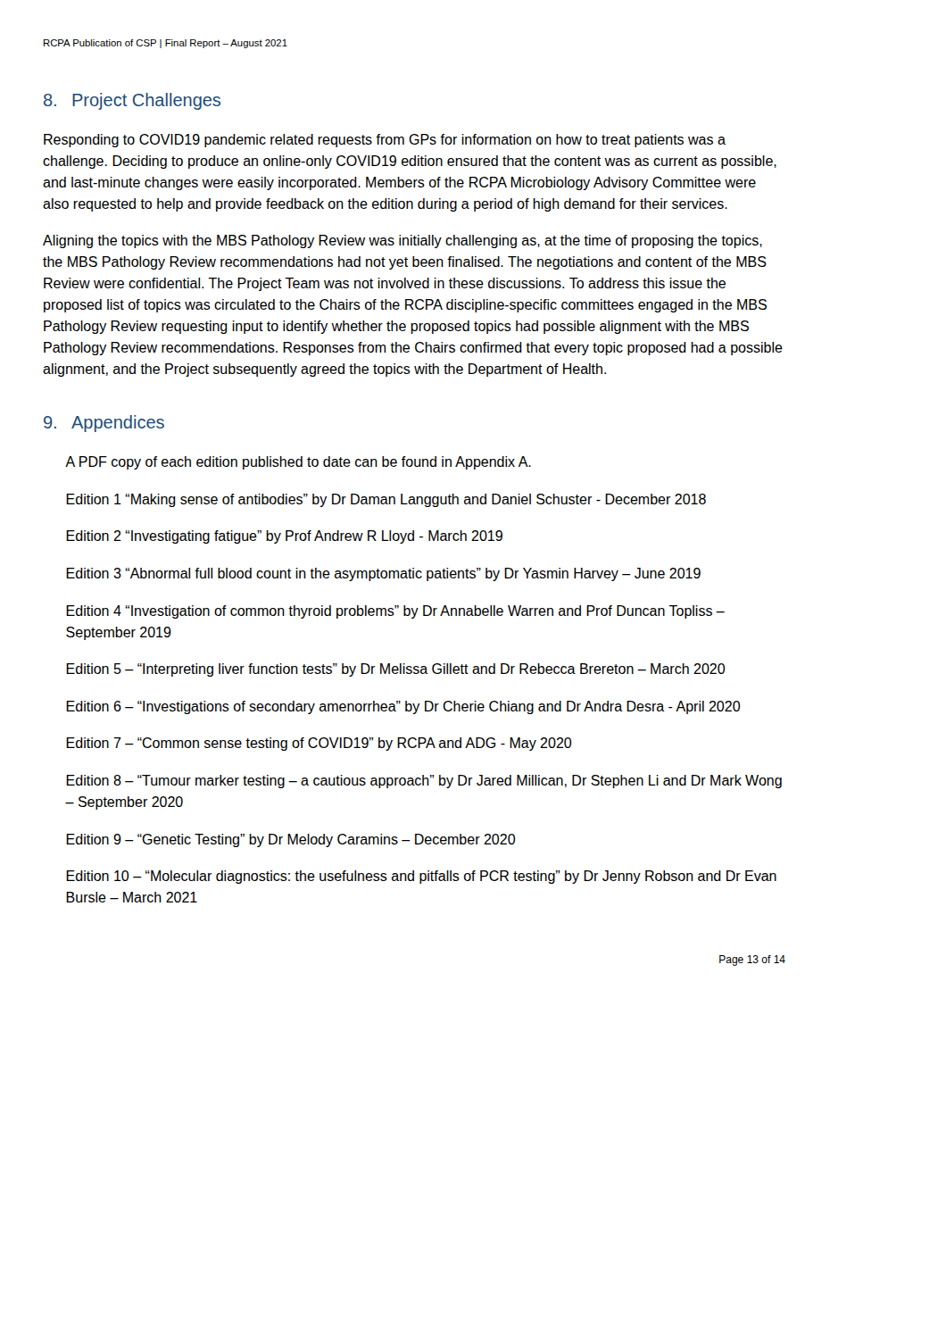RCPA Publication of CSP | Final Report – August 2021
8. Project Challenges
Responding to COVID19 pandemic related requests from GPs for information on how to treat patients was a challenge. Deciding to produce an online-only COVID19 edition ensured that the content was as current as possible, and last-minute changes were easily incorporated. Members of the RCPA Microbiology Advisory Committee were also requested to help and provide feedback on the edition during a period of high demand for their services.
Aligning the topics with the MBS Pathology Review was initially challenging as, at the time of proposing the topics, the MBS Pathology Review recommendations had not yet been finalised. The negotiations and content of the MBS Review were confidential. The Project Team was not involved in these discussions. To address this issue the proposed list of topics was circulated to the Chairs of the RCPA discipline-specific committees engaged in the MBS Pathology Review requesting input to identify whether the proposed topics had possible alignment with the MBS Pathology Review recommendations. Responses from the Chairs confirmed that every topic proposed had a possible alignment, and the Project subsequently agreed the topics with the Department of Health.
9. Appendices
A PDF copy of each edition published to date can be found in Appendix A.
Edition 1 “Making sense of antibodies” by Dr Daman Langguth and Daniel Schuster - December 2018
Edition 2 “Investigating fatigue” by Prof Andrew R Lloyd - March 2019
Edition 3 “Abnormal full blood count in the asymptomatic patients” by Dr Yasmin Harvey – June 2019
Edition 4 “Investigation of common thyroid problems” by Dr Annabelle Warren and Prof Duncan Topliss – September 2019
Edition 5 – “Interpreting liver function tests” by Dr Melissa Gillett and Dr Rebecca Brereton – March 2020
Edition 6 – “Investigations of secondary amenorrhea” by Dr Cherie Chiang and Dr Andra Desra - April 2020
Edition 7 – “Common sense testing of COVID19” by RCPA and ADG - May 2020
Edition 8 – “Tumour marker testing – a cautious approach” by Dr Jared Millican, Dr Stephen Li and Dr Mark Wong – September 2020
Edition 9 – “Genetic Testing” by Dr Melody Caramins – December 2020
Edition 10 – “Molecular diagnostics: the usefulness and pitfalls of PCR testing” by Dr Jenny Robson and Dr Evan Bursle – March 2021
Page 13 of 14